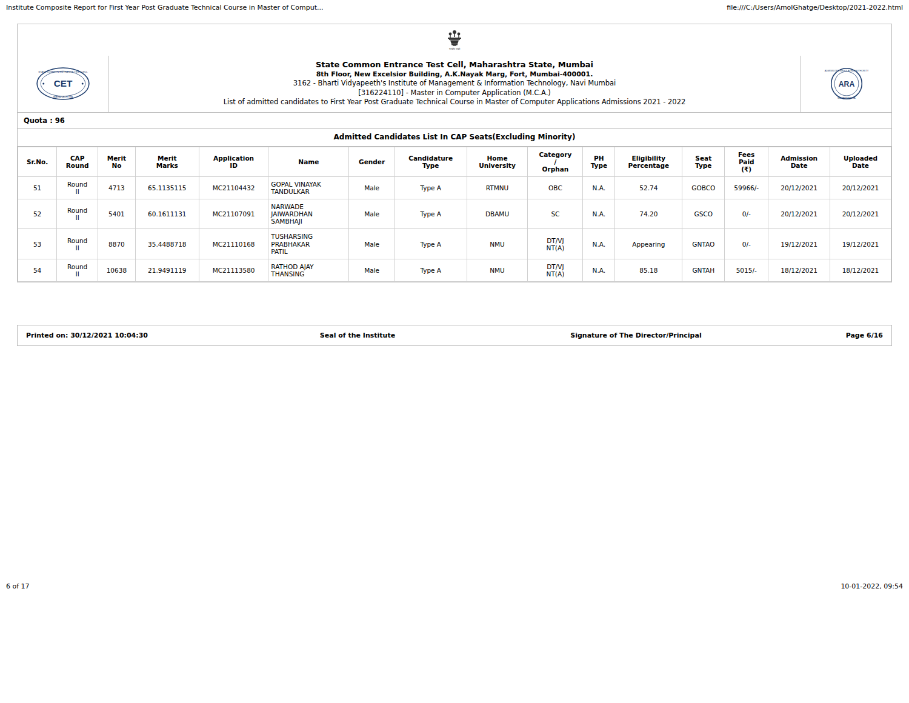Institute Composite Report for First Year Post Graduate Technical Course in Master of Comput...
file:///C:/Users/AmolGhatge/Desktop/2021-2022.html
सत्यमेव जयते
CET STATE COMMON ENTRANCE TEST CELL MAHARASHTRA
State Common Entrance Test Cell, Maharashtra State, Mumbai
8th Floor, New Excelsior Building, A.K.Nayak Marg, Fort, Mumbai-400001.
3162 - Bharti Vidyapeeth's Institute of Management & Information Technology, Navi Mumbai
[316224110] - Master in Computer Application (M.C.A.)
List of admitted candidates to First Year Post Graduate Technical Course in Master of Computer Applications Admissions 2021 - 2022
ARA ADMISSIONS REGULATING AUTHORITY MAHARASHTRA
Quota : 96
Admitted Candidates List In CAP Seats(Excluding Minority)
| Sr.No. | CAP Round | Merit No | Merit Marks | Application ID | Name | Gender | Candidature Type | Home University | Category / Orphan | PH Type | Eligibility Percentage | Seat Type | Fees Paid (₹) | Admission Date | Uploaded Date |
| --- | --- | --- | --- | --- | --- | --- | --- | --- | --- | --- | --- | --- | --- | --- | --- |
| 51 | Round II | 4713 | 65.1135115 | MC21104432 | GOPAL VINAYAK TANDULKAR | Male | Type A | RTMNU | OBC | N.A. | 52.74 | GOBCO | 59966/- | 20/12/2021 | 20/12/2021 |
| 52 | Round II | 5401 | 60.1611131 | MC21107091 | NARWADE JAIWARDHAN SAMBHAJI | Male | Type A | DBAMU | SC | N.A. | 74.20 | GSCO | 0/- | 20/12/2021 | 20/12/2021 |
| 53 | Round II | 8870 | 35.4488718 | MC21110168 | TUSHARSING PRABHAKAR PATIL | Male | Type A | NMU | DT/VJ NT(A) | N.A. | Appearing | GNTAO | 0/- | 19/12/2021 | 19/12/2021 |
| 54 | Round II | 10638 | 21.9491119 | MC21113580 | RATHOD AJAY THANSING | Male | Type A | NMU | DT/VJ NT(A) | N.A. | 85.18 | GNTAH | 5015/- | 18/12/2021 | 18/12/2021 |
Printed on: 30/12/2021 10:04:30
Seal of the Institute
Signature of The Director/Principal
Page 6/16
6 of 17
10-01-2022, 09:54